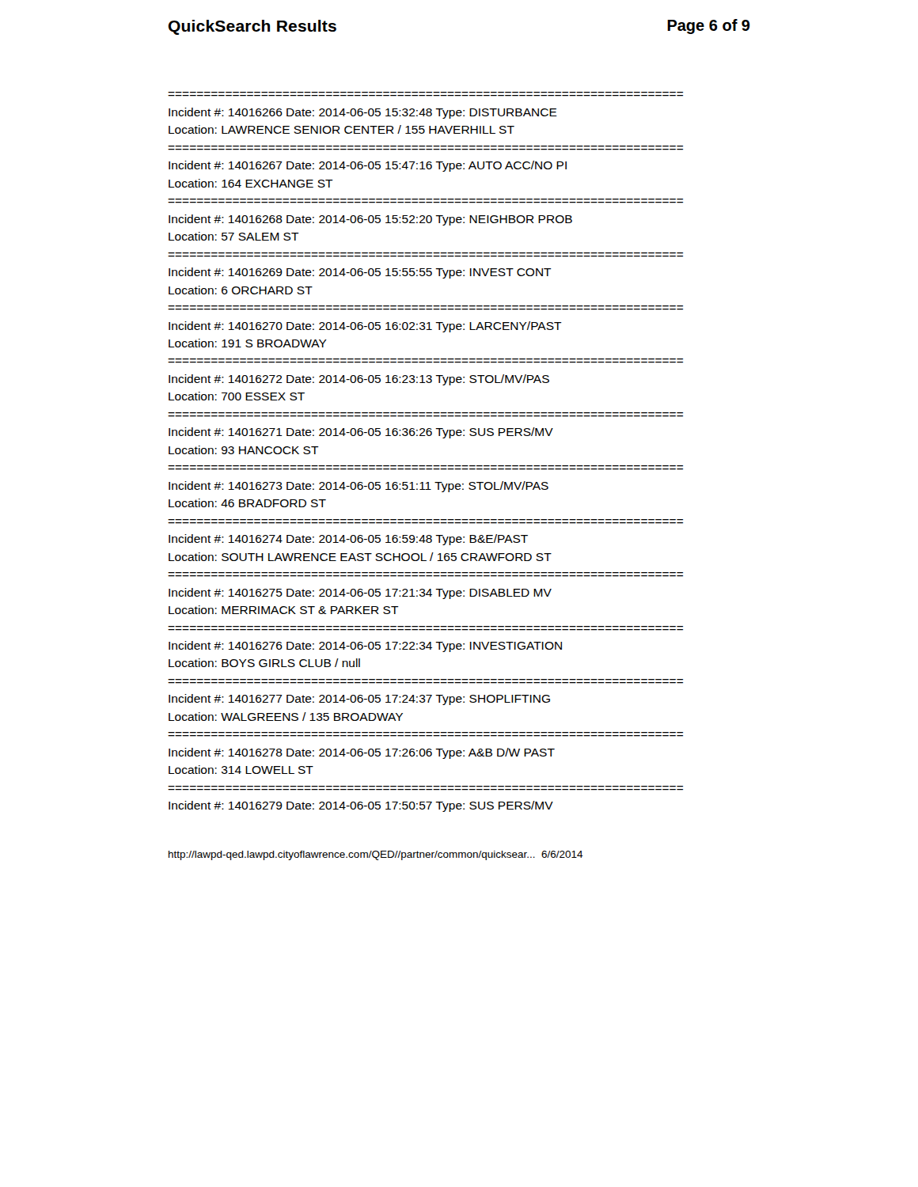QuickSearch Results
Page 6 of 9
========================================================================
Incident #: 14016266 Date: 2014-06-05 15:32:48 Type: DISTURBANCE
Location: LAWRENCE SENIOR CENTER / 155 HAVERHILL ST
========================================================================
Incident #: 14016267 Date: 2014-06-05 15:47:16 Type: AUTO ACC/NO PI
Location: 164 EXCHANGE ST
========================================================================
Incident #: 14016268 Date: 2014-06-05 15:52:20 Type: NEIGHBOR PROB
Location: 57 SALEM ST
========================================================================
Incident #: 14016269 Date: 2014-06-05 15:55:55 Type: INVEST CONT
Location: 6 ORCHARD ST
========================================================================
Incident #: 14016270 Date: 2014-06-05 16:02:31 Type: LARCENY/PAST
Location: 191 S BROADWAY
========================================================================
Incident #: 14016272 Date: 2014-06-05 16:23:13 Type: STOL/MV/PAS
Location: 700 ESSEX ST
========================================================================
Incident #: 14016271 Date: 2014-06-05 16:36:26 Type: SUS PERS/MV
Location: 93 HANCOCK ST
========================================================================
Incident #: 14016273 Date: 2014-06-05 16:51:11 Type: STOL/MV/PAS
Location: 46 BRADFORD ST
========================================================================
Incident #: 14016274 Date: 2014-06-05 16:59:48 Type: B&E/PAST
Location: SOUTH LAWRENCE EAST SCHOOL / 165 CRAWFORD ST
========================================================================
Incident #: 14016275 Date: 2014-06-05 17:21:34 Type: DISABLED MV
Location: MERRIMACK ST & PARKER ST
========================================================================
Incident #: 14016276 Date: 2014-06-05 17:22:34 Type: INVESTIGATION
Location: BOYS GIRLS CLUB / null
========================================================================
Incident #: 14016277 Date: 2014-06-05 17:24:37 Type: SHOPLIFTING
Location: WALGREENS / 135 BROADWAY
========================================================================
Incident #: 14016278 Date: 2014-06-05 17:26:06 Type: A&B D/W PAST
Location: 314 LOWELL ST
========================================================================
Incident #: 14016279 Date: 2014-06-05 17:50:57 Type: SUS PERS/MV
http://lawpd-qed.lawpd.cityoflawrence.com/QED//partner/common/quicksear... 6/6/2014